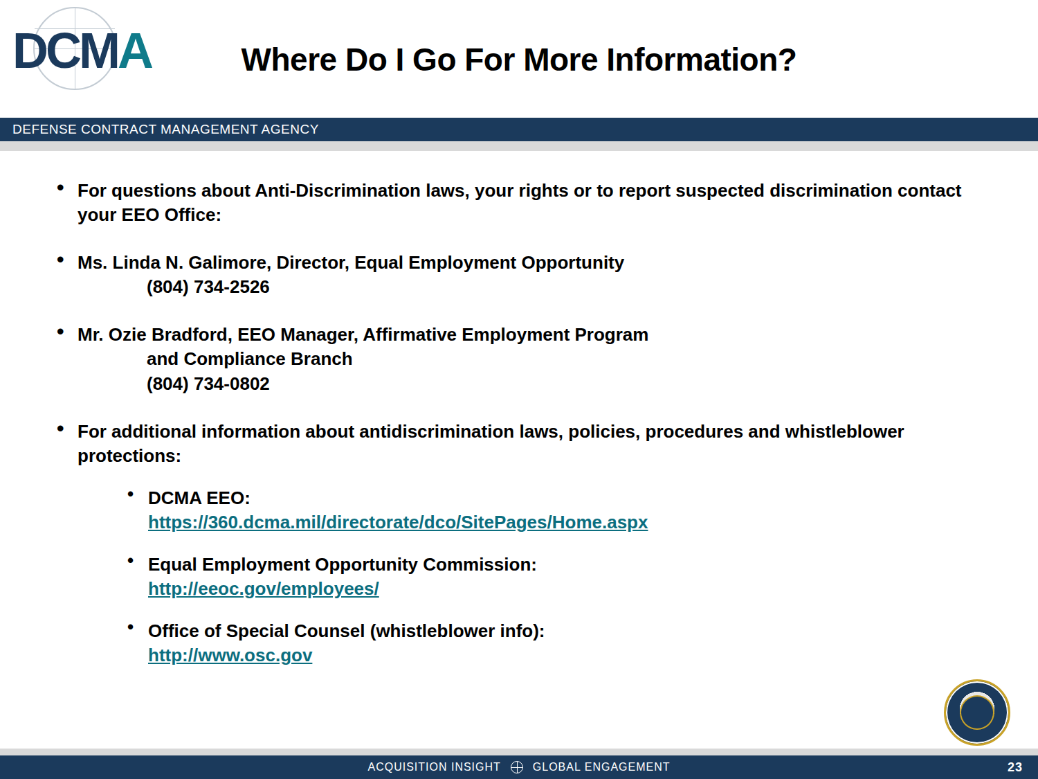DCMA
Where Do I Go For More Information?
DEFENSE CONTRACT MANAGEMENT AGENCY
For questions about Anti-Discrimination laws, your rights or to report suspected discrimination contact your EEO Office:
Ms. Linda N. Galimore, Director, Equal Employment Opportunity (804) 734-2526
Mr. Ozie Bradford, EEO Manager, Affirmative Employment Program and Compliance Branch (804) 734-0802
For additional information about antidiscrimination laws, policies, procedures and whistleblower protections:
DCMA EEO:
https://360.dcma.mil/directorate/dco/SitePages/Home.aspx
Equal Employment Opportunity Commission:
http://eeoc.gov/employees/
Office of Special Counsel (whistleblower info):
http://www.osc.gov
ACQUISITION INSIGHT GLOBAL ENGAGEMENT 23